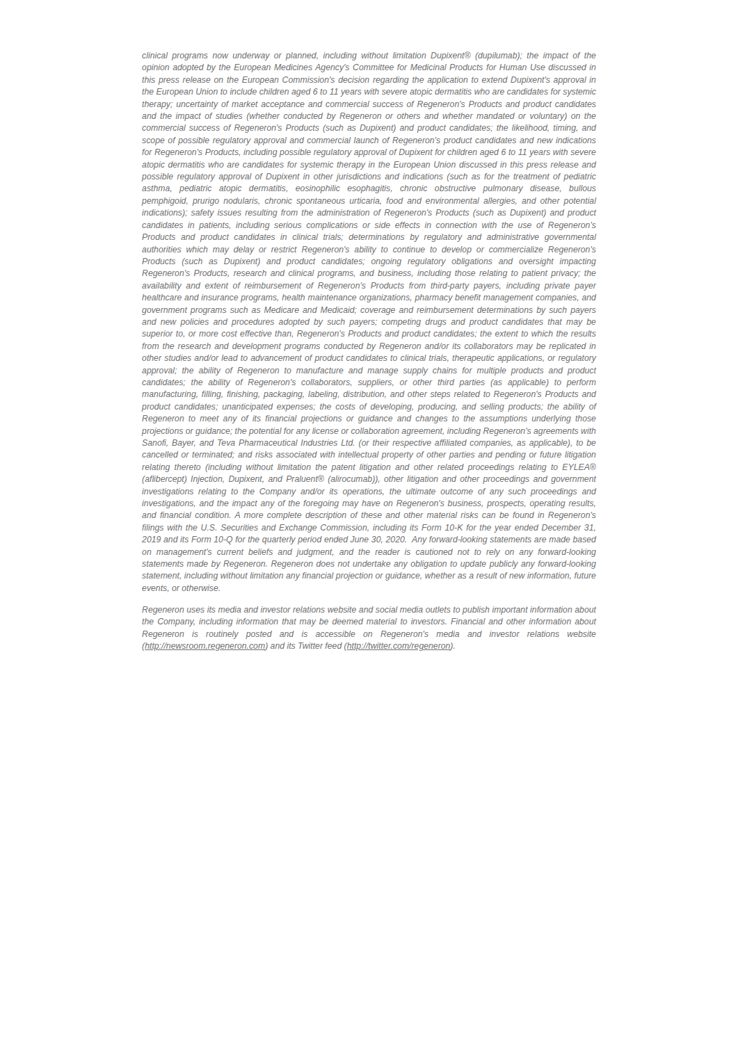clinical programs now underway or planned, including without limitation Dupixent® (dupilumab); the impact of the opinion adopted by the European Medicines Agency's Committee for Medicinal Products for Human Use discussed in this press release on the European Commission's decision regarding the application to extend Dupixent's approval in the European Union to include children aged 6 to 11 years with severe atopic dermatitis who are candidates for systemic therapy; uncertainty of market acceptance and commercial success of Regeneron's Products and product candidates and the impact of studies (whether conducted by Regeneron or others and whether mandated or voluntary) on the commercial success of Regeneron's Products (such as Dupixent) and product candidates; the likelihood, timing, and scope of possible regulatory approval and commercial launch of Regeneron's product candidates and new indications for Regeneron's Products, including possible regulatory approval of Dupixent for children aged 6 to 11 years with severe atopic dermatitis who are candidates for systemic therapy in the European Union discussed in this press release and possible regulatory approval of Dupixent in other jurisdictions and indications (such as for the treatment of pediatric asthma, pediatric atopic dermatitis, eosinophilic esophagitis, chronic obstructive pulmonary disease, bullous pemphigoid, prurigo nodularis, chronic spontaneous urticaria, food and environmental allergies, and other potential indications); safety issues resulting from the administration of Regeneron's Products (such as Dupixent) and product candidates in patients, including serious complications or side effects in connection with the use of Regeneron's Products and product candidates in clinical trials; determinations by regulatory and administrative governmental authorities which may delay or restrict Regeneron's ability to continue to develop or commercialize Regeneron's Products (such as Dupixent) and product candidates; ongoing regulatory obligations and oversight impacting Regeneron's Products, research and clinical programs, and business, including those relating to patient privacy; the availability and extent of reimbursement of Regeneron's Products from third-party payers, including private payer healthcare and insurance programs, health maintenance organizations, pharmacy benefit management companies, and government programs such as Medicare and Medicaid; coverage and reimbursement determinations by such payers and new policies and procedures adopted by such payers; competing drugs and product candidates that may be superior to, or more cost effective than, Regeneron's Products and product candidates; the extent to which the results from the research and development programs conducted by Regeneron and/or its collaborators may be replicated in other studies and/or lead to advancement of product candidates to clinical trials, therapeutic applications, or regulatory approval; the ability of Regeneron to manufacture and manage supply chains for multiple products and product candidates; the ability of Regeneron's collaborators, suppliers, or other third parties (as applicable) to perform manufacturing, filling, finishing, packaging, labeling, distribution, and other steps related to Regeneron's Products and product candidates; unanticipated expenses; the costs of developing, producing, and selling products; the ability of Regeneron to meet any of its financial projections or guidance and changes to the assumptions underlying those projections or guidance; the potential for any license or collaboration agreement, including Regeneron's agreements with Sanofi, Bayer, and Teva Pharmaceutical Industries Ltd. (or their respective affiliated companies, as applicable), to be cancelled or terminated; and risks associated with intellectual property of other parties and pending or future litigation relating thereto (including without limitation the patent litigation and other related proceedings relating to EYLEA® (aflibercept) Injection, Dupixent, and Praluent® (alirocumab)), other litigation and other proceedings and government investigations relating to the Company and/or its operations, the ultimate outcome of any such proceedings and investigations, and the impact any of the foregoing may have on Regeneron's business, prospects, operating results, and financial condition. A more complete description of these and other material risks can be found in Regeneron's filings with the U.S. Securities and Exchange Commission, including its Form 10-K for the year ended December 31, 2019 and its Form 10-Q for the quarterly period ended June 30, 2020. Any forward-looking statements are made based on management's current beliefs and judgment, and the reader is cautioned not to rely on any forward-looking statements made by Regeneron. Regeneron does not undertake any obligation to update publicly any forward-looking statement, including without limitation any financial projection or guidance, whether as a result of new information, future events, or otherwise.
Regeneron uses its media and investor relations website and social media outlets to publish important information about the Company, including information that may be deemed material to investors. Financial and other information about Regeneron is routinely posted and is accessible on Regeneron's media and investor relations website (http://newsroom.regeneron.com) and its Twitter feed (http://twitter.com/regeneron).